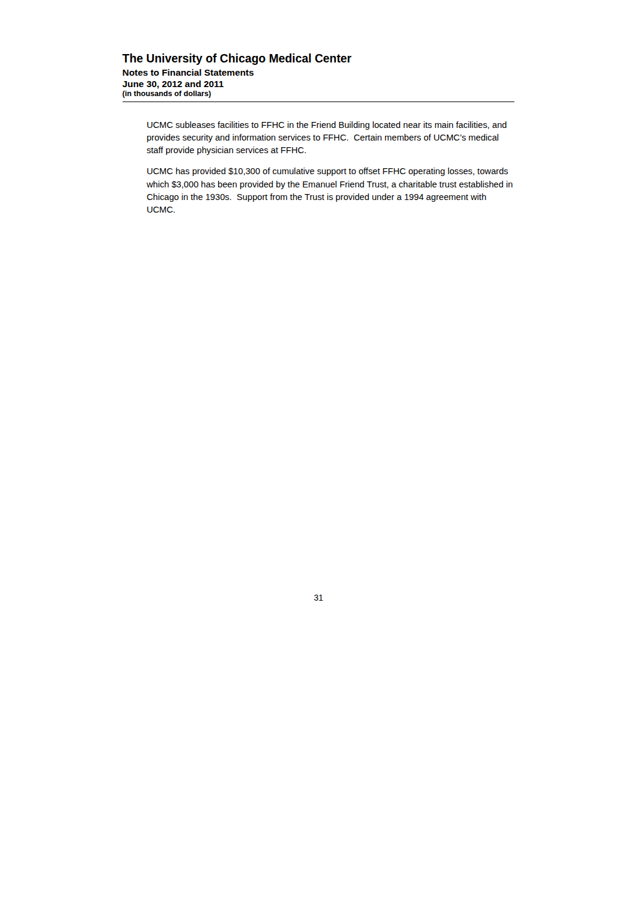The University of Chicago Medical Center
Notes to Financial Statements
June 30, 2012 and 2011
(in thousands of dollars)
UCMC subleases facilities to FFHC in the Friend Building located near its main facilities, and provides security and information services to FFHC. Certain members of UCMC’s medical staff provide physician services at FFHC.
UCMC has provided $10,300 of cumulative support to offset FFHC operating losses, towards which $3,000 has been provided by the Emanuel Friend Trust, a charitable trust established in Chicago in the 1930s. Support from the Trust is provided under a 1994 agreement with UCMC.
31